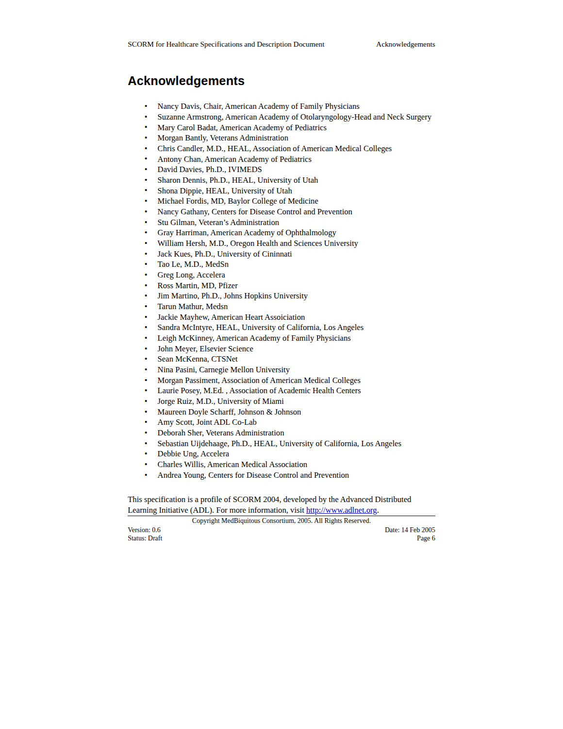SCORM for Healthcare Specifications and Description Document
Acknowledgements
Acknowledgements
Nancy Davis, Chair, American Academy of Family Physicians
Suzanne Armstrong, American Academy of Otolaryngology-Head and Neck Surgery
Mary Carol Badat, American Academy of Pediatrics
Morgan Bantly, Veterans Administration
Chris Candler, M.D., HEAL, Association of American Medical Colleges
Antony Chan, American Academy of Pediatrics
David Davies, Ph.D., IVIMEDS
Sharon Dennis, Ph.D., HEAL, University of Utah
Shona Dippie, HEAL, University of Utah
Michael Fordis, MD, Baylor College of Medicine
Nancy Gathany, Centers for Disease Control and Prevention
Stu Gilman, Veteran’s Administration
Gray Harriman, American Academy of Ophthalmology
William Hersh, M.D., Oregon Health and Sciences University
Jack Kues, Ph.D., University of Cininnati
Tao Le, M.D., MedSn
Greg Long, Accelera
Ross Martin, MD, Pfizer
Jim Martino, Ph.D., Johns Hopkins University
Tarun Mathur, Medsn
Jackie Mayhew, American Heart Assoiciation
Sandra McIntyre, HEAL, University of California, Los Angeles
Leigh McKinney, American Academy of Family Physicians
John Meyer, Elsevier Science
Sean McKenna, CTSNet
Nina Pasini, Carnegie Mellon University
Morgan Passiment, Association of American Medical Colleges
Laurie Posey, M.Ed. , Association of Academic Health Centers
Jorge Ruiz, M.D., University of Miami
Maureen Doyle Scharff, Johnson & Johnson
Amy Scott, Joint ADL Co-Lab
Deborah Sher, Veterans Administration
Sebastian Uijdehaage, Ph.D., HEAL, University of California, Los Angeles
Debbie Ung, Accelera
Charles Willis, American Medical Association
Andrea Young, Centers for Disease Control and Prevention
This specification is a profile of SCORM 2004, developed by the Advanced Distributed Learning Initiative (ADL). For more information, visit http://www.adlnet.org.
Copyright MedBiquitous Consortium, 2005. All Rights Reserved.
Version: 0.6
Status: Draft
Date: 14 Feb 2005
Page 6